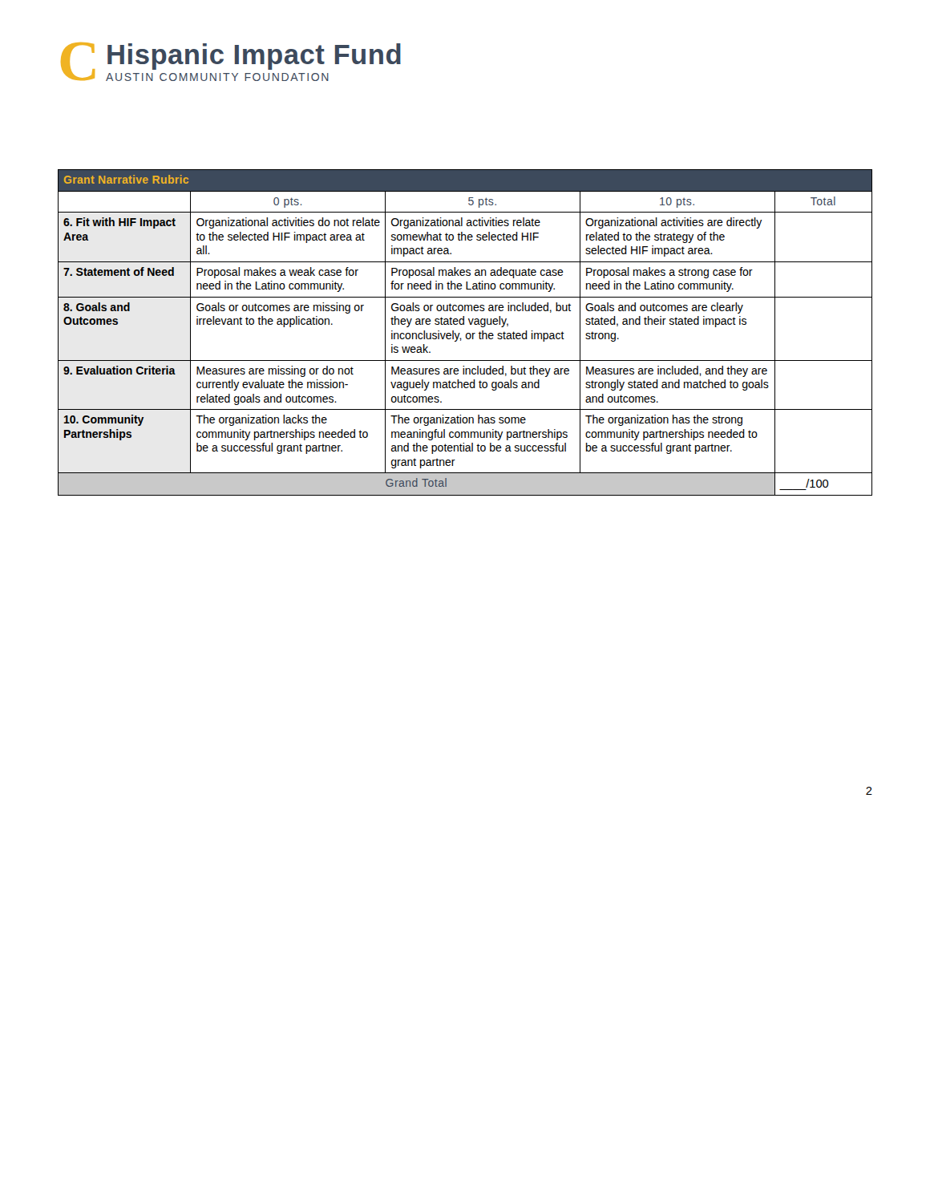C
Hispanic Impact Fund
AUSTIN COMMUNITY FOUNDATION
| Grant Narrative Rubric |
| | 0 pts. | 5 pts. | 10 pts. | Total |
| 6. Fit with HIF Impact Area | Organizational activities do not relate to the selected HIF impact area at all. | Organizational activities relate somewhat to the selected HIF impact area. | Organizational activities are directly related to the strategy of the selected HIF impact area. | |
| 7. Statement of Need | Proposal makes a weak case for need in the Latino community. | Proposal makes an adequate case for need in the Latino community. | Proposal makes a strong case for need in the Latino community. | |
| 8. Goals and Outcomes | Goals or outcomes are missing or irrelevant to the application. | Goals or outcomes are included, but they are stated vaguely, inconclusively, or the stated impact is weak. | Goals and outcomes are clearly stated, and their stated impact is strong. | |
| 9. Evaluation Criteria | Measures are missing or do not currently evaluate the mission-related goals and outcomes. | Measures are included, but they are vaguely matched to goals and outcomes. | Measures are included, and they are strongly stated and matched to goals and outcomes. | |
| 10. Community Partnerships | The organization lacks the community partnerships needed to be a successful grant partner. | The organization has some meaningful community partnerships and the potential to be a successful grant partner | The organization has the strong community partnerships needed to be a successful grant partner. | |
| Grand Total | ____/100 |
2